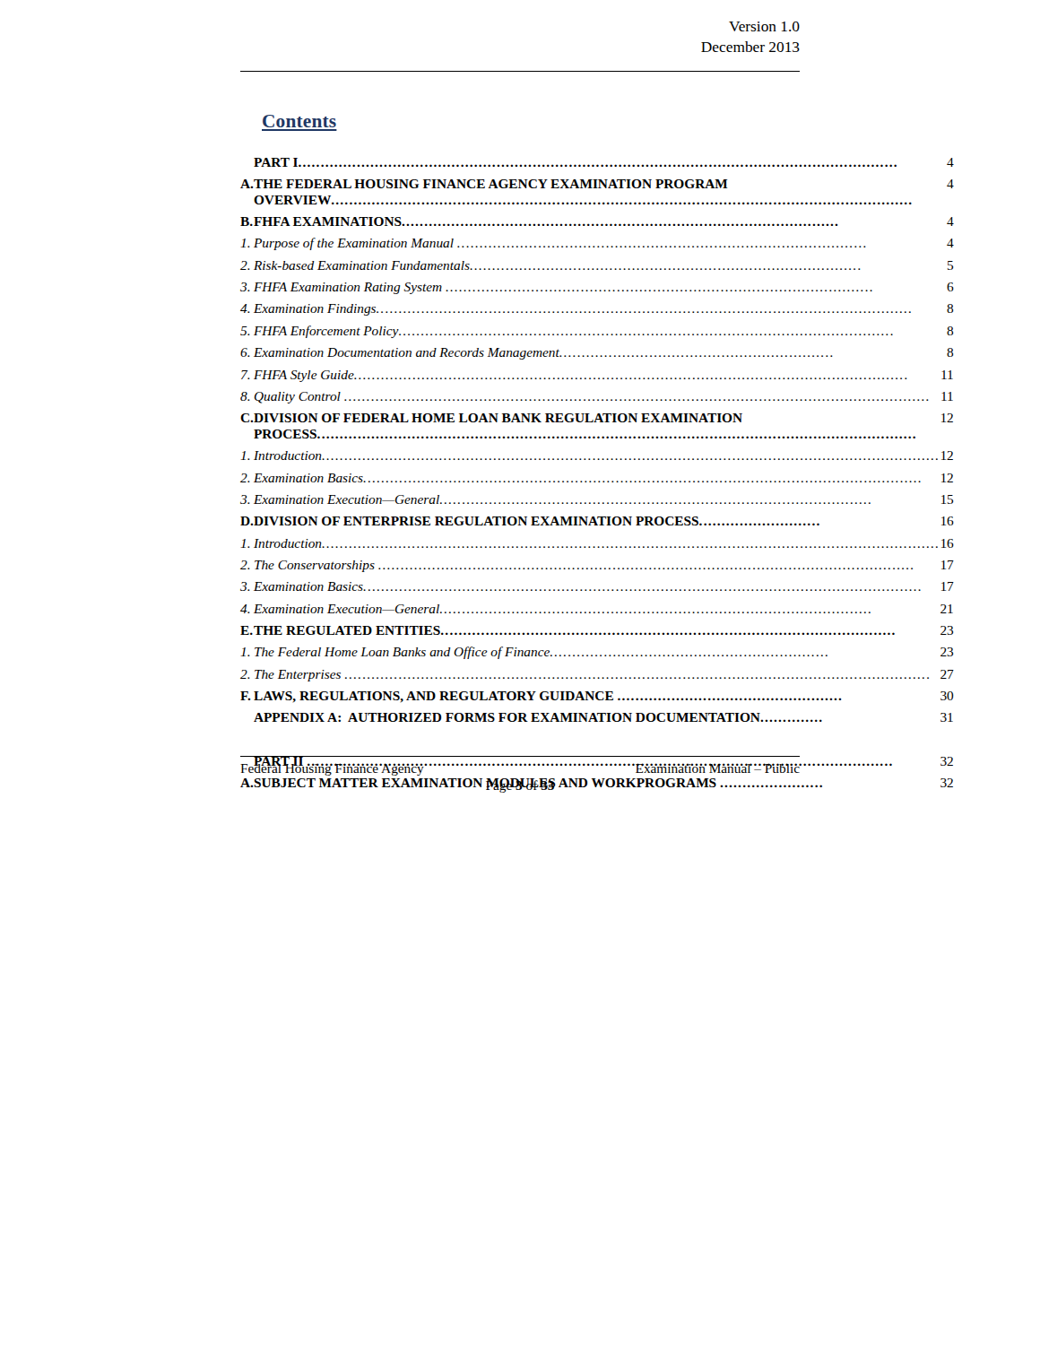Version 1.0
December 2013
Contents
| | PART I ..................................................................................................................................... | 4 |
| A. | THE FEDERAL HOUSING FINANCE AGENCY EXAMINATION PROGRAM OVERVIEW ................................................................................................................................. | 4 |
| B. | FHFA EXAMINATIONS ................................................................................................. | 4 |
| 1. | Purpose of the Examination Manual ........................................................................................... | 4 |
| 2. | Risk-based Examination Fundamentals ....................................................................................... | 5 |
| 3. | FHFA Examination Rating System ............................................................................................... | 6 |
| 4. | Examination Findings ....................................................................................................................... | 8 |
| 5. | FHFA Enforcement Policy .............................................................................................................. | 8 |
| 6. | Examination Documentation and Records Management ............................................................. | 8 |
| 7. | FHFA Style Guide ........................................................................................................................... | 11 |
| 8. | Quality Control .................................................................................................................................. | 11 |
| C. | DIVISION OF FEDERAL HOME LOAN BANK REGULATION EXAMINATION PROCESS ..................................................................................................................................... | 12 |
| 1. | Introduction ......................................................................................................................................... | 12 |
| 2. | Examination Basics ............................................................................................................................ | 12 |
| 3. | Examination Execution—General ................................................................................................ | 15 |
| D. | DIVISION OF ENTERPRISE REGULATION EXAMINATION PROCESS ........................... | 16 |
| 1. | Introduction ......................................................................................................................................... | 16 |
| 2. | The Conservatorships ....................................................................................................................... | 17 |
| 3. | Examination Basics ............................................................................................................................ | 17 |
| 4. | Examination Execution—General ................................................................................................ | 21 |
| E. | THE REGULATED ENTITIES ..................................................................................................... | 23 |
| 1. | The Federal Home Loan Banks and Office of Finance .............................................................. | 23 |
| 2. | The Enterprises .................................................................................................................................. | 27 |
| F. | LAWS, REGULATIONS, AND REGULATORY GUIDANCE .................................................. | 30 |
| | APPENDIX A: AUTHORIZED FORMS FOR EXAMINATION DOCUMENTATION .............. | 31 |
| | PART II .................................................................................................................................. | 32 |
| A. | SUBJECT MATTER EXAMINATION MODULES and WORKPROGRAMS ....................... | 32 |
Federal Housing Finance Agency Examination Manual – Public
Page 3 of 33